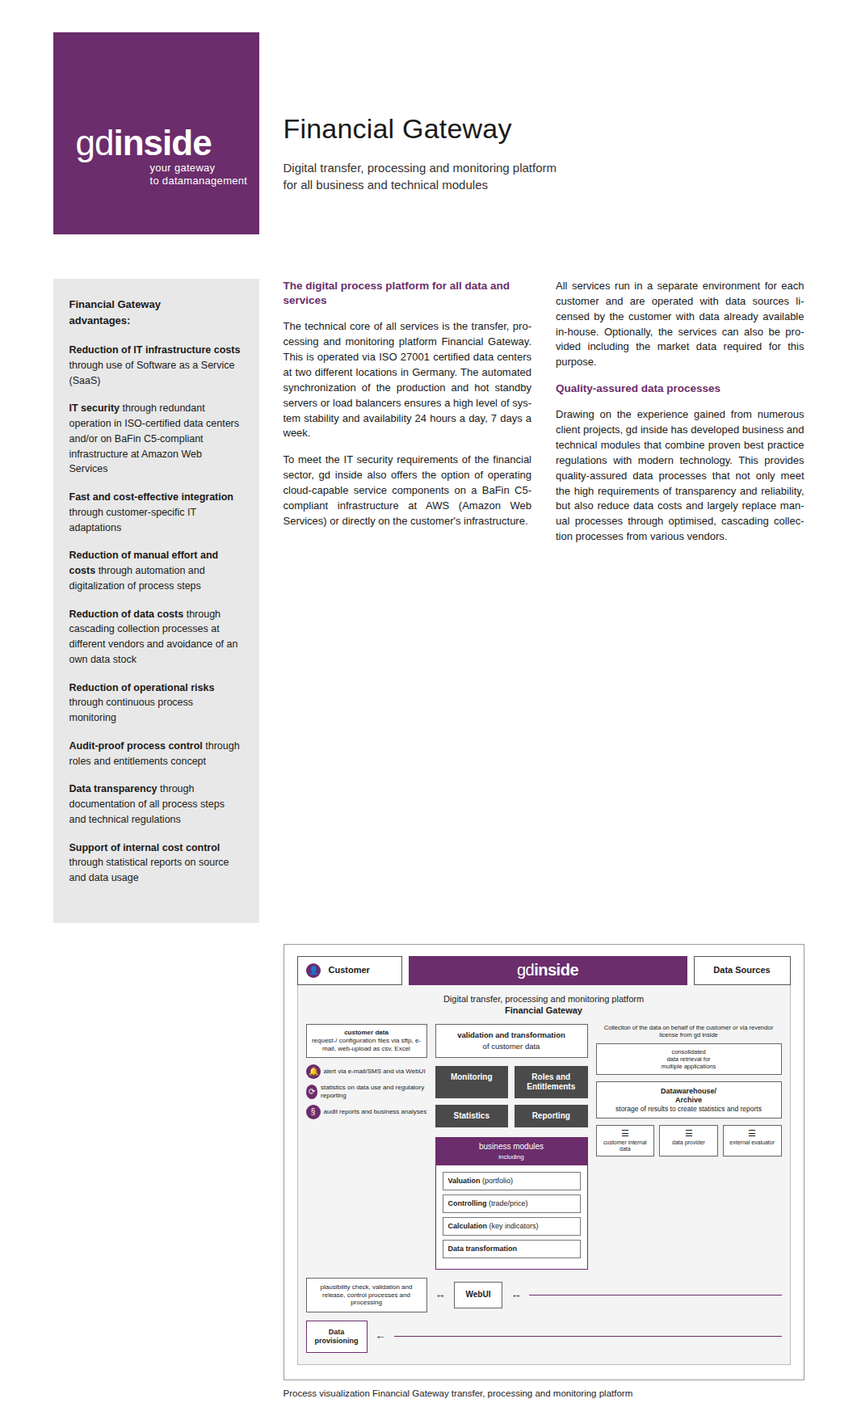gdinside
your gateway
to datamanagement
Financial Gateway
Digital transfer, processing and monitoring platform
for all business and technical modules
Financial Gateway
advantages:
Reduction of IT infrastructure costs through use of Software as a Service (SaaS)
IT security through redundant operation in ISO-certified data centers and/or on BaFin C5-compliant infrastructure at Amazon Web Services
Fast and cost-effective integration through customer-specific IT adaptations
Reduction of manual effort and costs through automation and digitalization of process steps
Reduction of data costs through cascading collection processes at different vendors and avoidance of an own data stock
Reduction of operational risks through continuous process monitoring
Audit-proof process control through roles and entitlements concept
Data transparency through documentation of all process steps and technical regulations
Support of internal cost control through statistical reports on source and data usage
The digital process platform for all data and services
The technical core of all services is the transfer, processing and monitoring platform Financial Gateway. This is operated via ISO 27001 certified data centers at two different locations in Germany. The automated synchronization of the production and hot standby servers or load balancers ensures a high level of system stability and availability 24 hours a day, 7 days a week.
To meet the IT security requirements of the financial sector, gd inside also offers the option of operating cloud-capable service components on a BaFin C5-compliant infrastructure at AWS (Amazon Web Services) or directly on the customer's infrastructure.
All services run in a separate environment for each customer and are operated with data sources licensed by the customer with data already available in-house. Optionally, the services can also be provided including the market data required for this purpose.
Quality-assured data processes
Drawing on the experience gained from numerous client projects, gd inside has developed business and technical modules that combine proven best practice regulations with modern technology. This provides quality-assured data processes that not only meet the high requirements of transparency and reliability, but also reduce data costs and largely replace manual processes through optimised, cascading collection processes from various vendors.
👤Customer
gdinside
Data Sources
Digital transfer, processing and monitoring platform
Financial Gateway
customer data
request-/ configuration files via sftp, e-mail, web-upload as csv, Excel
🔔alert via e-mail/SMS and via WebUI
⟳statistics on data use and regulatory reporting
§audit reports and business analyses
validation and transformation
of customer data
Monitoring
Roles and
Entitlements
Statistics
Reporting
business modulesincluding
Valuation (portfolio)
Controlling (trade/price)
Calculation (key indicators)
Data transformation
Collection of the data on behalf of the customer or via revendor license from gd inside
consolidated
data retrieval for
multiple applications
Datawarehouse/
Archive
storage of results to create statistics and reports
☰customer internal data
☰data provider
☰external evaluator
plausibility check, validation and release, control processes and processing
↔
WebUI
↔
Data
provisioning
←
Process visualization Financial Gateway transfer, processing and monitoring platform